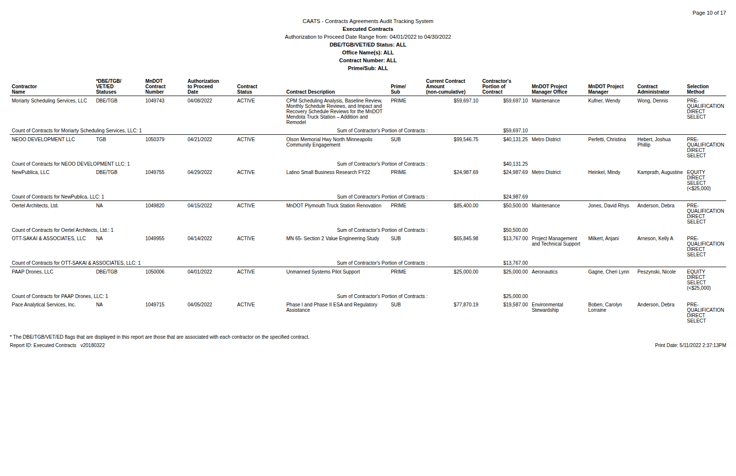Page 10 of 17
CAATS - Contracts Agreements Audit Tracking System
Executed Contracts
Authorization to Proceed Date Range from: 04/01/2022 to 04/30/2022
DBE/TGB/VET/ED Status: ALL
Office Name(s): ALL
Contract Number: ALL
Prime/Sub: ALL
| Contractor Name | *DBE/TGB/ VET/ED Statuses | MnDOT Contract Number | Authorization to Proceed Date | Contract Status | Contract Description | Prime/ Sub | Current Contract Amount (non-cumulative) | Contractor's Portion of Contract | MnDOT Project Manager Office | MnDOT Project Manager | Contract Administrator | Selection Method |
| --- | --- | --- | --- | --- | --- | --- | --- | --- | --- | --- | --- | --- |
| Moriarty Scheduling Services, LLC | DBE/TGB | 1049743 | 04/08/2022 | ACTIVE | CPM Scheduling Analysis, Baseline Review, Monthly Schedule Reviews, and Impact and Recovery Schedule Reviews for the MnDOT Mendota Truck Station – Addition and Remodel | PRIME | $59,697.10 | $59,697.10 | Maintenance | Kufner, Wendy | Wong, Dennis | PRE-QUALIFICATION DIRECT SELECT |
| Count of Contracts for Moriarty Scheduling Services, LLC: 1 | Sum of Contractor's Portion of Contracts : | $59,697.10 | |
| NEOO DEVELOPMENT LLC | TGB | 1050379 | 04/21/2022 | ACTIVE | Olson Memorial Hwy North Minneapolis Community Engagement | SUB | $99,546.75 | $40,131.25 | Metro District | Perfetti, Christina | Hebert, Joshua Phillip | PRE-QUALIFICATION DIRECT SELECT |
| Count of Contracts for NEOO DEVELOPMENT LLC: 1 | Sum of Contractor's Portion of Contracts : | $40,131.25 | |
| NewPublica, LLC | DBE/TGB | 1049755 | 04/29/2022 | ACTIVE | Latino Small Business Research FY22 | PRIME | $24,987.69 | $24,987.69 | Metro District | Heinkel, Mindy | Kamprath, Augustine | EQUITY DIRECT SELECT (<$25,000) |
| Count of Contracts for NewPublica, LLC: 1 | Sum of Contractor's Portion of Contracts : | $24,987.69 | |
| Oertel Architects, Ltd. | NA | 1049820 | 04/15/2022 | ACTIVE | MnDOT Plymouth Truck Station Renovation | PRIME | $85,400.00 | $50,500.00 | Maintenance | Jones, David Rhys | Anderson, Debra | PRE-QUALIFICATION DIRECT SELECT |
| Count of Contracts for Oertel Architects, Ltd.: 1 | Sum of Contractor's Portion of Contracts : | $50,500.00 | |
| OTT-SAKAI & ASSOCIATES, LLC | NA | 1049955 | 04/14/2022 | ACTIVE | MN 65- Section 2 Value Engineering Study | SUB | $65,845.98 | $13,767.00 | Project Management and Technical Support | Milkert, Anjani | Arneson, Kelly A | PRE-QUALIFICATION DIRECT SELECT |
| Count of Contracts for OTT-SAKAI & ASSOCIATES, LLC: 1 | Sum of Contractor's Portion of Contracts : | $13,767.00 | |
| PAAP Drones, LLC | DBE/TGB | 1050006 | 04/01/2022 | ACTIVE | Unmanned Systems Pilot Support | PRIME | $25,000.00 | $25,000.00 | Aeronautics | Gagne, Cheri Lynn | Peszynski, Nicole | EQUITY DIRECT SELECT (<$25,000) |
| Count of Contracts for PAAP Drones, LLC: 1 | Sum of Contractor's Portion of Contracts : | $25,000.00 | |
| Pace Analytical Services, Inc. | NA | 1049715 | 04/05/2022 | ACTIVE | Phase I and Phase II ESA and Regulatory Assistance | SUB | $77,870.19 | $19,587.00 | Environmental Stewardship | Boben, Carolyn Lorraine | Anderson, Debra | PRE-QUALIFICATION DIRECT SELECT |
* The DBE/TGB/VET/ED flags that are displayed in this report are those that are associated with each contractor on the specified contract.
Report ID: Executed Contracts v20180322
Print Date: 5/11/2022 2:37:13PM